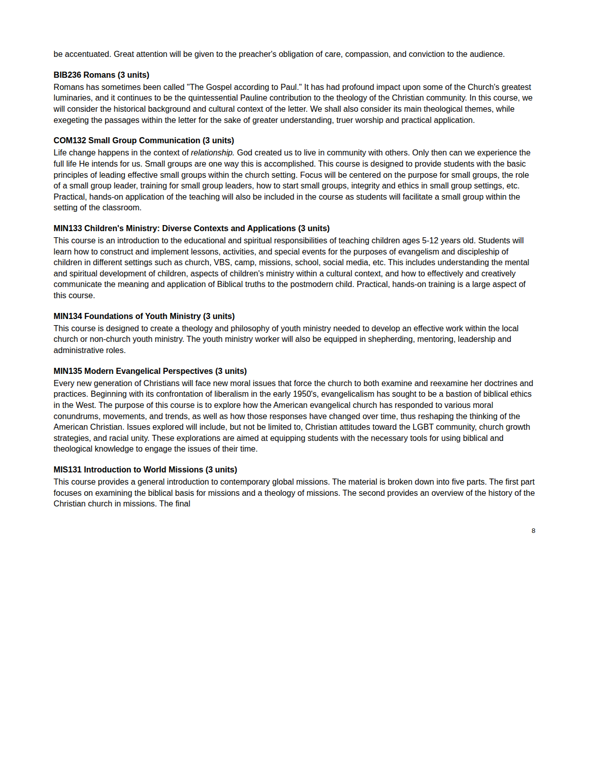be accentuated. Great attention will be given to the preacher's obligation of care, compassion, and conviction to the audience.
BIB236 Romans (3 units)
Romans has sometimes been called "The Gospel according to Paul." It has had profound impact upon some of the Church's greatest luminaries, and it continues to be the quintessential Pauline contribution to the theology of the Christian community. In this course, we will consider the historical background and cultural context of the letter. We shall also consider its main theological themes, while exegeting the passages within the letter for the sake of greater understanding, truer worship and practical application.
COM132 Small Group Communication (3 units)
Life change happens in the context of relationship. God created us to live in community with others. Only then can we experience the full life He intends for us. Small groups are one way this is accomplished. This course is designed to provide students with the basic principles of leading effective small groups within the church setting. Focus will be centered on the purpose for small groups, the role of a small group leader, training for small group leaders, how to start small groups, integrity and ethics in small group settings, etc. Practical, hands-on application of the teaching will also be included in the course as students will facilitate a small group within the setting of the classroom.
MIN133 Children's Ministry: Diverse Contexts and Applications (3 units)
This course is an introduction to the educational and spiritual responsibilities of teaching children ages 5-12 years old. Students will learn how to construct and implement lessons, activities, and special events for the purposes of evangelism and discipleship of children in different settings such as church, VBS, camp, missions, school, social media, etc. This includes understanding the mental and spiritual development of children, aspects of children's ministry within a cultural context, and how to effectively and creatively communicate the meaning and application of Biblical truths to the postmodern child. Practical, hands-on training is a large aspect of this course.
MIN134 Foundations of Youth Ministry (3 units)
This course is designed to create a theology and philosophy of youth ministry needed to develop an effective work within the local church or non-church youth ministry. The youth ministry worker will also be equipped in shepherding, mentoring, leadership and administrative roles.
MIN135 Modern Evangelical Perspectives (3 units)
Every new generation of Christians will face new moral issues that force the church to both examine and reexamine her doctrines and practices. Beginning with its confrontation of liberalism in the early 1950's, evangelicalism has sought to be a bastion of biblical ethics in the West. The purpose of this course is to explore how the American evangelical church has responded to various moral conundrums, movements, and trends, as well as how those responses have changed over time, thus reshaping the thinking of the American Christian. Issues explored will include, but not be limited to, Christian attitudes toward the LGBT community, church growth strategies, and racial unity. These explorations are aimed at equipping students with the necessary tools for using biblical and theological knowledge to engage the issues of their time.
MIS131 Introduction to World Missions (3 units)
This course provides a general introduction to contemporary global missions. The material is broken down into five parts. The first part focuses on examining the biblical basis for missions and a theology of missions. The second provides an overview of the history of the Christian church in missions. The final
8